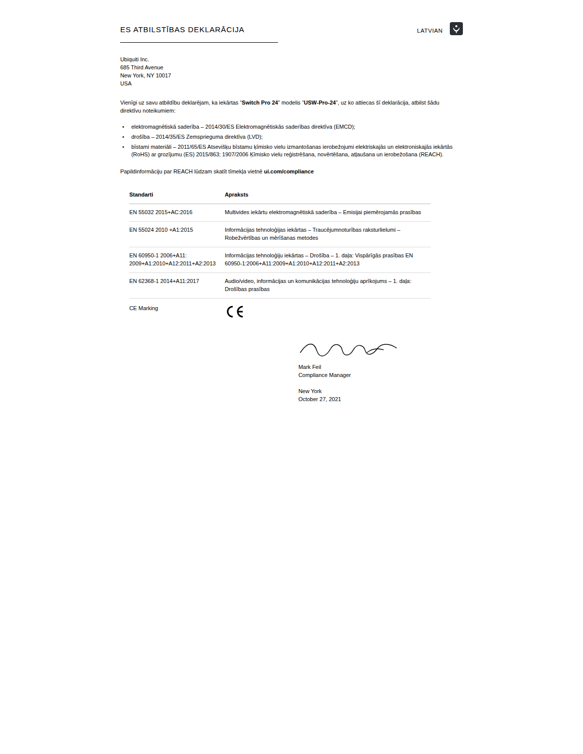ES atbilstības deklarācija
Latvian
Ubiquiti Inc.
685 Third Avenue
New York, NY 10017
USA
Vienīgi uz savu atbildību deklarējam, ka iekārtas “Switch Pro 24” modelis “USW‑Pro‑24”, uz ko attiecas šī deklarācija, atbilst šādu direktīvu noteikumiem:
elektromagnētiskā saderība – 2014/30/ES Elektromagnētiskās saderības direktīva (EMCD);
drošība – 2014/35/ES Zemsprieguma direktīva (LVD);
bīstami materiāli – 2011/65/ES Atsevišķu bīstamu ķīmisko vielu izmantošanas ierobežojumi elektriskajās un elektroniskajās iekārtās (RoHS) ar grozījumu (ES) 2015/863; 1907/2006 Ķīmisko vielu reģistrēšana, novērtēšana, atļaušana un ierobežošana (REACH).
Papildinformāciju par REACH lūdzam skatīt tīmekļa vietnē ui.com/compliance
| Standarti | Apraksts |
| EN 55032 2015+AC:2016 | Multivides iekārtu elektromagnētiskā saderība – Emisijai piemērojamās prasības |
| EN 55024 2010 +A1:2015 | Informācijas tehnoloģijas iekārtas – Traucējumnoturības raksturlielumi – Robežvērtības un mērīšanas metodes |
| EN 60950‑1 2006+A11: 2009+A1:2010+A12:2011+A2:2013 | Informācijas tehnoloģiju iekārtas – Drošība – 1. daļa: Vispārīgās prasības EN 60950‑1:2006+A11:2009+A1:2010+A12:2011+A2:2013 |
| EN 62368‑1 2014+A11:2017 | Audio/video, informācijas un komunikācijas tehnoloģiju aprīkojums – 1. daļa: Drošības prasības |
| CE Marking | |
Mark Feil
Compliance Manager
New York
October 27, 2021